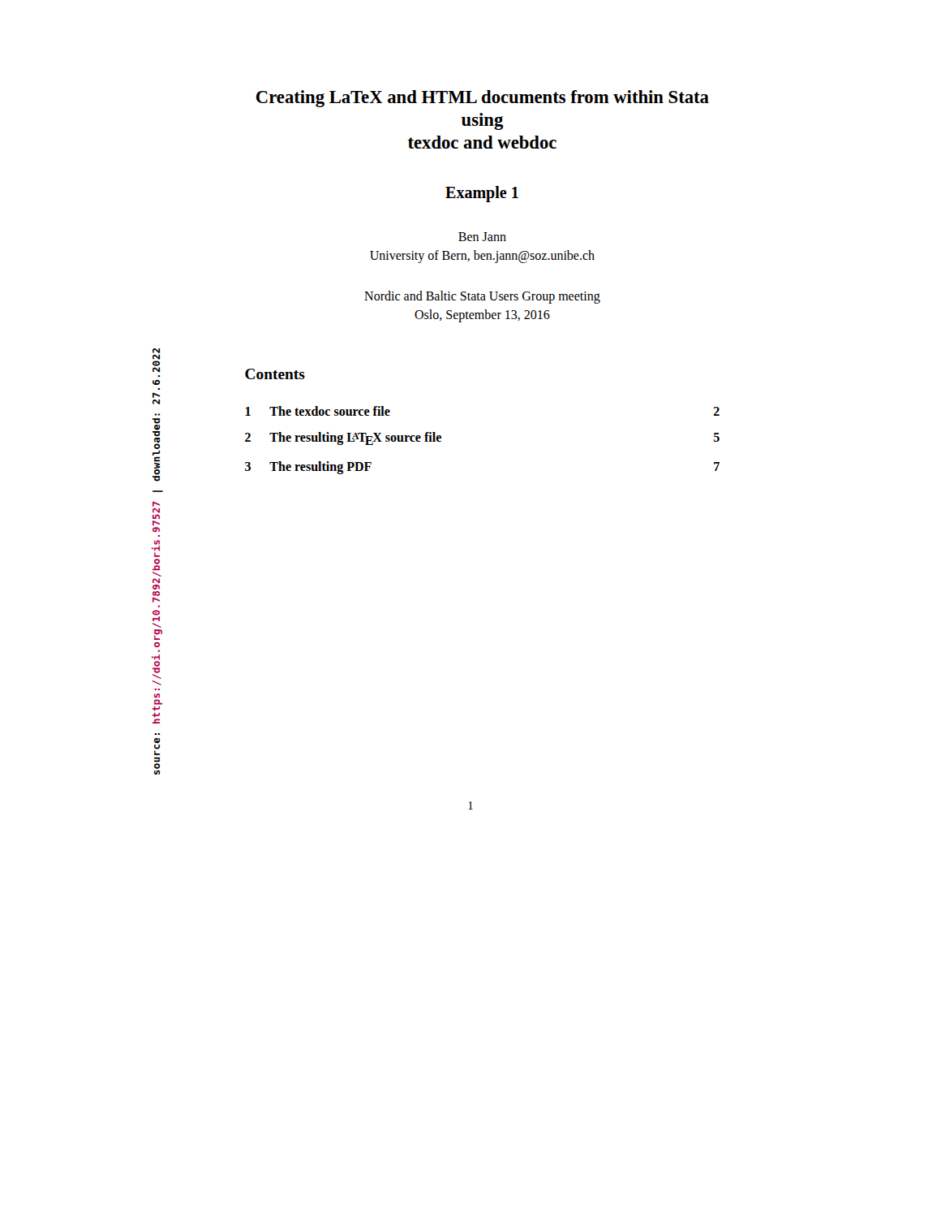source: https://doi.org/10.7892/boris.97527 | downloaded: 27.6.2022
Creating LaTeX and HTML documents from within Stata using
texdoc and webdoc
Example 1
Ben Jann
University of Bern, ben.jann@soz.unibe.ch
Nordic and Baltic Stata Users Group meeting
Oslo, September 13, 2016
Contents
| 1 | The texdoc source file | 2 |
| 2 | The resulting L a T e X source file | 5 |
| 3 | The resulting PDF | 7 |
1